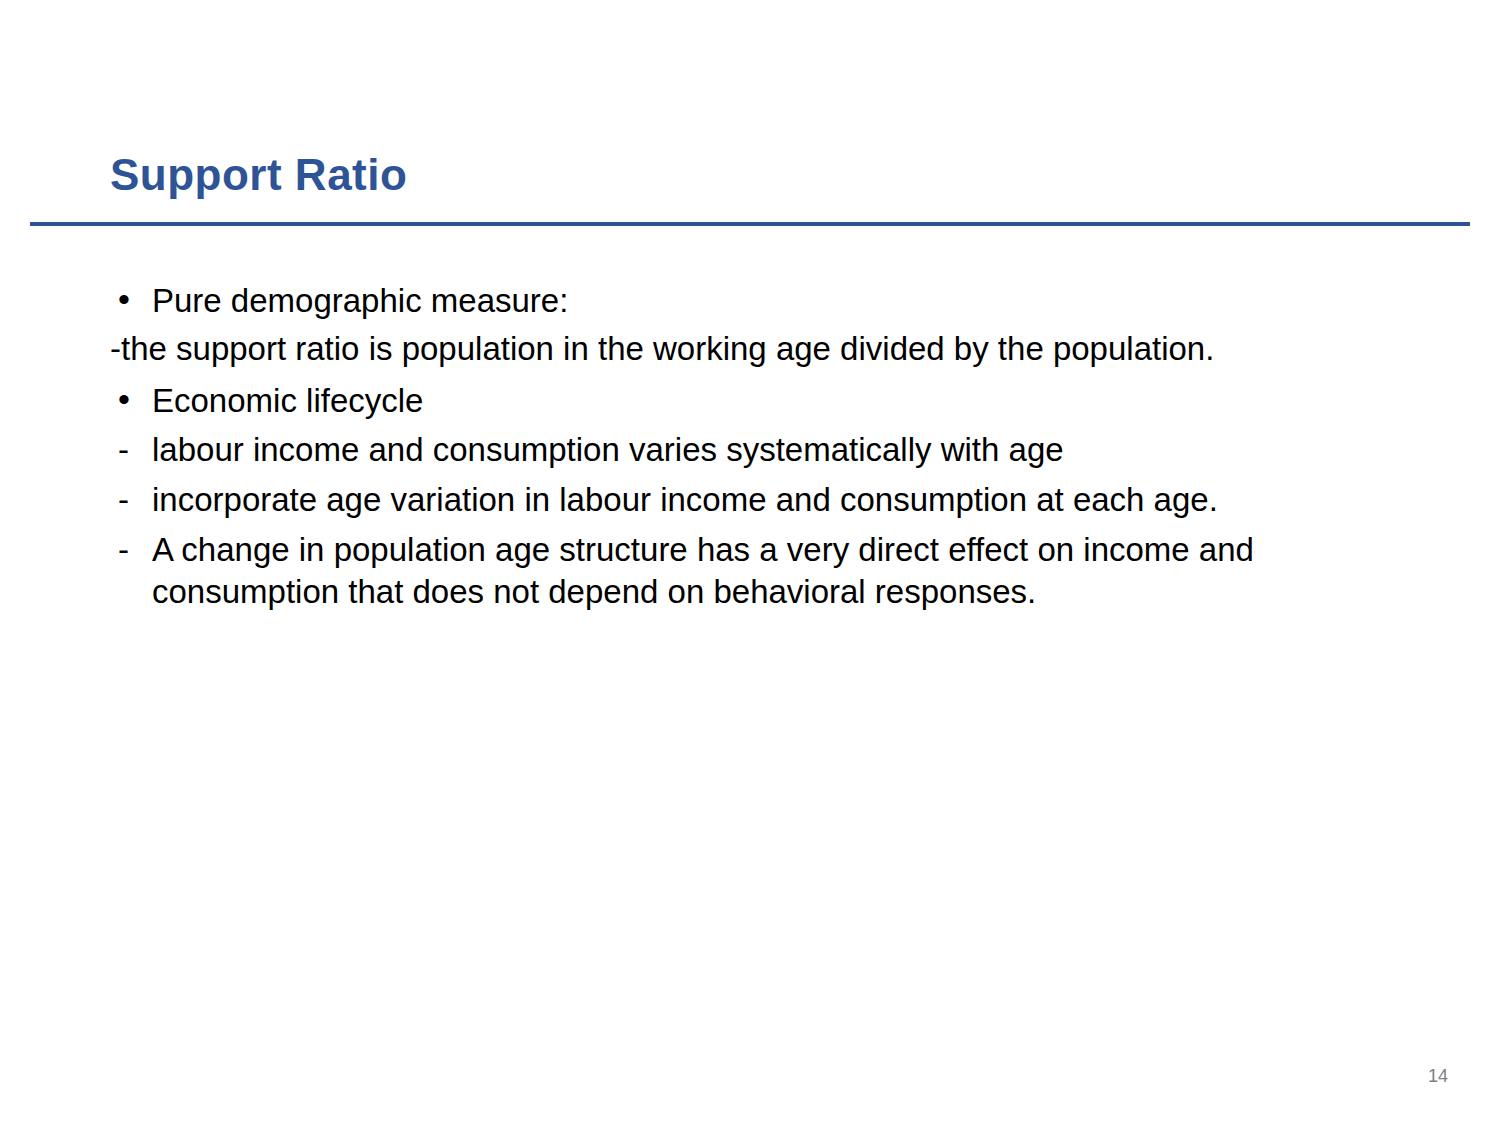Support Ratio
Pure demographic measure:
-the support ratio is population in the working age divided by the population.
Economic lifecycle
labour income and consumption varies systematically with age
incorporate age variation in labour income and consumption at each age.
A change in population age structure has a very direct effect on income and consumption that does not depend on behavioral responses.
14